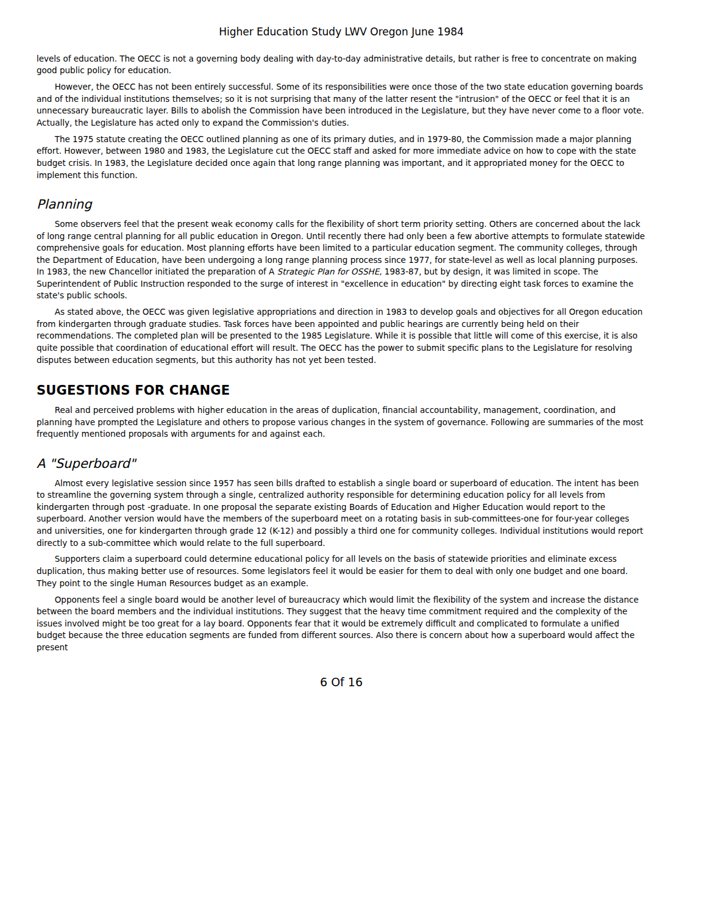Higher Education Study LWV Oregon June 1984
levels of education. The OECC is not a governing body dealing with day-to-day administrative details, but rather is free to concentrate on making good public policy for education.
However, the OECC has not been entirely successful. Some of its responsibilities were once those of the two state education governing boards and of the individual institutions themselves; so it is not surprising that many of the latter resent the "intrusion" of the OECC or feel that it is an unnecessary bureaucratic layer. Bills to abolish the Commission have been introduced in the Legislature, but they have never come to a floor vote. Actually, the Legislature has acted only to expand the Commission's duties.
The 1975 statute creating the OECC outlined planning as one of its primary duties, and in 1979-80, the Commission made a major planning effort. However, between 1980 and 1983, the Legislature cut the OECC staff and asked for more immediate advice on how to cope with the state budget crisis. In 1983, the Legislature decided once again that long range planning was important, and it appropriated money for the OECC to implement this function.
Planning
Some observers feel that the present weak economy calls for the flexibility of short term priority setting. Others are concerned about the lack of long range central planning for all public education in Oregon. Until recently there had only been a few abortive attempts to formulate statewide comprehensive goals for education. Most planning efforts have been limited to a particular education segment. The community colleges, through the Department of Education, have been undergoing a long range planning process since 1977, for state-level as well as local planning purposes. In 1983, the new Chancellor initiated the preparation of A Strategic Plan for OSSHE, 1983-87, but by design, it was limited in scope. The Superintendent of Public Instruction responded to the surge of interest in "excellence in education" by directing eight task forces to examine the state's public schools.
As stated above, the OECC was given legislative appropriations and direction in 1983 to develop goals and objectives for all Oregon education from kindergarten through graduate studies. Task forces have been appointed and public hearings are currently being held on their recommendations. The completed plan will be presented to the 1985 Legislature. While it is possible that little will come of this exercise, it is also quite possible that coordination of educational effort will result. The OECC has the power to submit specific plans to the Legislature for resolving disputes between education segments, but this authority has not yet been tested.
SUGESTIONS FOR CHANGE
Real and perceived problems with higher education in the areas of duplication, financial accountability, management, coordination, and planning have prompted the Legislature and others to propose various changes in the system of governance. Following are summaries of the most frequently mentioned proposals with arguments for and against each.
A "Superboard"
Almost every legislative session since 1957 has seen bills drafted to establish a single board or superboard of education. The intent has been to streamline the governing system through a single, centralized authority responsible for determining education policy for all levels from kindergarten through post -graduate. In one proposal the separate existing Boards of Education and Higher Education would report to the superboard. Another version would have the members of the superboard meet on a rotating basis in sub-committees-one for four-year colleges and universities, one for kindergarten through grade 12 (K-12) and possibly a third one for community colleges. Individual institutions would report directly to a sub-committee which would relate to the full superboard.
Supporters claim a superboard could determine educational policy for all levels on the basis of statewide priorities and eliminate excess duplication, thus making better use of resources. Some legislators feel it would be easier for them to deal with only one budget and one board. They point to the single Human Resources budget as an example.
Opponents feel a single board would be another level of bureaucracy which would limit the flexibility of the system and increase the distance between the board members and the individual institutions. They suggest that the heavy time commitment required and the complexity of the issues involved might be too great for a lay board. Opponents fear that it would be extremely difficult and complicated to formulate a unified budget because the three education segments are funded from different sources. Also there is concern about how a superboard would affect the present
6 Of 16